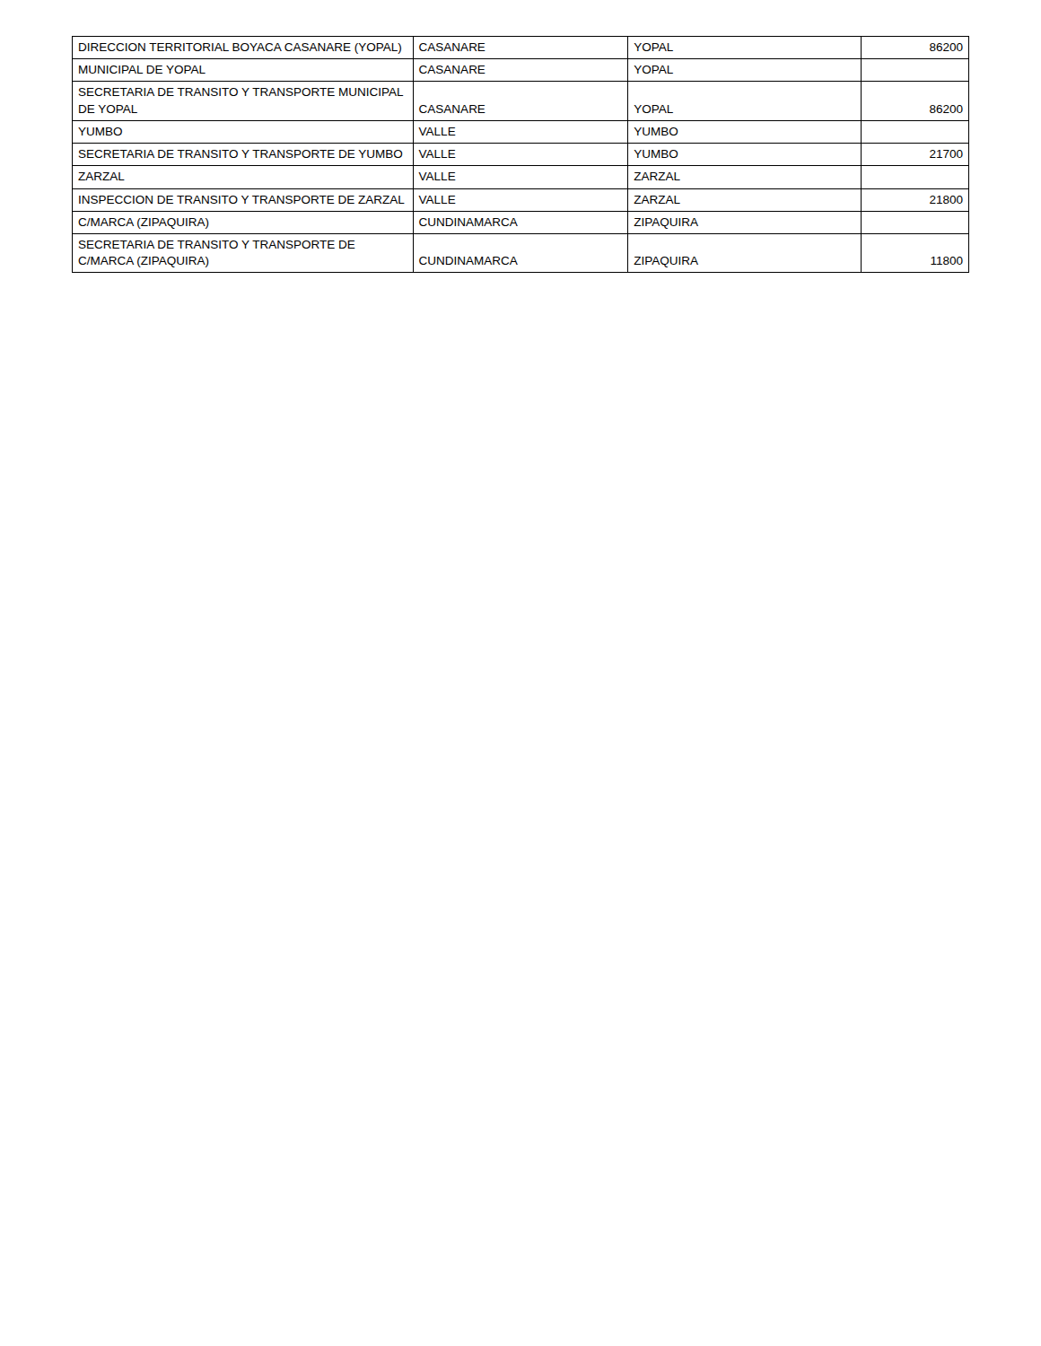| DIRECCION TERRITORIAL BOYACA CASANARE (YOPAL) | CASANARE | YOPAL | 86200 |
| MUNICIPAL DE YOPAL | CASANARE | YOPAL | |
| SECRETARIA DE TRANSITO Y TRANSPORTE MUNICIPAL DE YOPAL | CASANARE | YOPAL | 86200 |
| YUMBO | VALLE | YUMBO | |
| SECRETARIA DE TRANSITO Y TRANSPORTE DE YUMBO | VALLE | YUMBO | 21700 |
| ZARZAL | VALLE | ZARZAL | |
| INSPECCION DE TRANSITO Y TRANSPORTE DE ZARZAL | VALLE | ZARZAL | 21800 |
| C/MARCA (ZIPAQUIRA) | CUNDINAMARCA | ZIPAQUIRA | |
| SECRETARIA DE TRANSITO Y TRANSPORTE DE C/MARCA (ZIPAQUIRA) | CUNDINAMARCA | ZIPAQUIRA | 11800 |